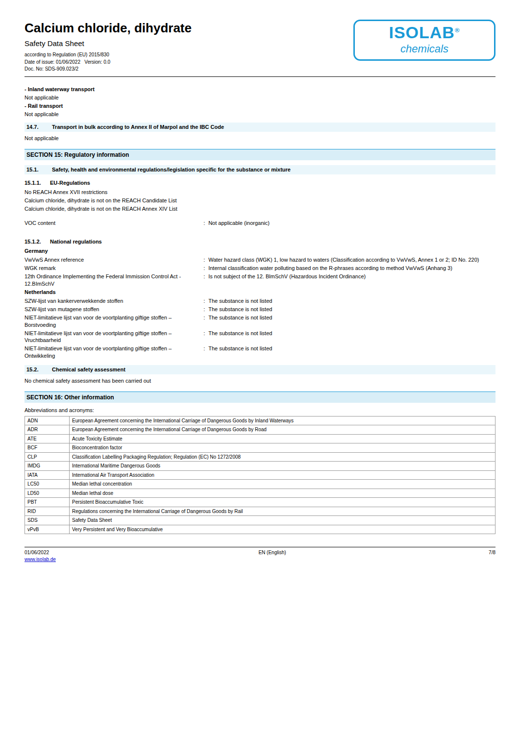Calcium chloride, dihydrate
Safety Data Sheet
according to Regulation (EU) 2015/830
Date of issue: 01/06/2022 Version: 0.0
Doc. No: SDS-909.023/2
ISOLAB®
chemicals
- Inland waterway transport
Not applicable
- Rail transport
Not applicable
14.7. Transport in bulk according to Annex II of Marpol and the IBC Code
Not applicable
SECTION 15: Regulatory information
15.1. Safety, health and environmental regulations/legislation specific for the substance or mixture
15.1.1. EU-Regulations
No REACH Annex XVII restrictions
Calcium chloride, dihydrate is not on the REACH Candidate List
Calcium chloride, dihydrate is not on the REACH Annex XIV List
| VOC content | : | Not applicable (inorganic) |
15.1.2. National regulations
Germany
| VwVwS Annex reference | : | Water hazard class (WGK) 1, low hazard to waters (Classification according to VwVwS, Annex 1 or 2; ID No. 220) |
| WGK remark | : | Internal classification water polluting based on the R-phrases according to method VwVwS (Anhang 3) |
| 12th Ordinance Implementing the Federal Immission Control Act - 12.BImSchV | : | Is not subject of the 12. BlmSchV (Hazardous Incident Ordinance) |
Netherlands
| SZW-lijst van kankerverwekkende stoffen | : | The substance is not listed |
| SZW-lijst van mutagene stoffen | : | The substance is not listed |
| NIET-limitatieve lijst van voor de voortplanting giftige stoffen – Borstvoeding | : | The substance is not listed |
| NIET-limitatieve lijst van voor de voortplanting giftige stoffen – Vruchtbaarheid | : | The substance is not listed |
| NIET-limitatieve lijst van voor de voortplanting giftige stoffen – Ontwikkeling | : | The substance is not listed |
15.2. Chemical safety assessment
No chemical safety assessment has been carried out
SECTION 16: Other information
Abbreviations and acronyms:
| ADN | European Agreement concerning the International Carriage of Dangerous Goods by Inland Waterways |
| ADR | European Agreement concerning the International Carriage of Dangerous Goods by Road |
| ATE | Acute Toxicity Estimate |
| BCF | Bioconcentration factor |
| CLP | Classification Labelling Packaging Regulation; Regulation (EC) No 1272/2008 |
| IMDG | International Maritime Dangerous Goods |
| IATA | International Air Transport Association |
| LC50 | Median lethal concentration |
| LD50 | Median lethal dose |
| PBT | Persistent Bioaccumulative Toxic |
| RID | Regulations concerning the International Carriage of Dangerous Goods by Rail |
| SDS | Safety Data Sheet |
| vPvB | Very Persistent and Very Bioaccumulative |
01/06/2022
www.isolab.de
7/8
EN (English)